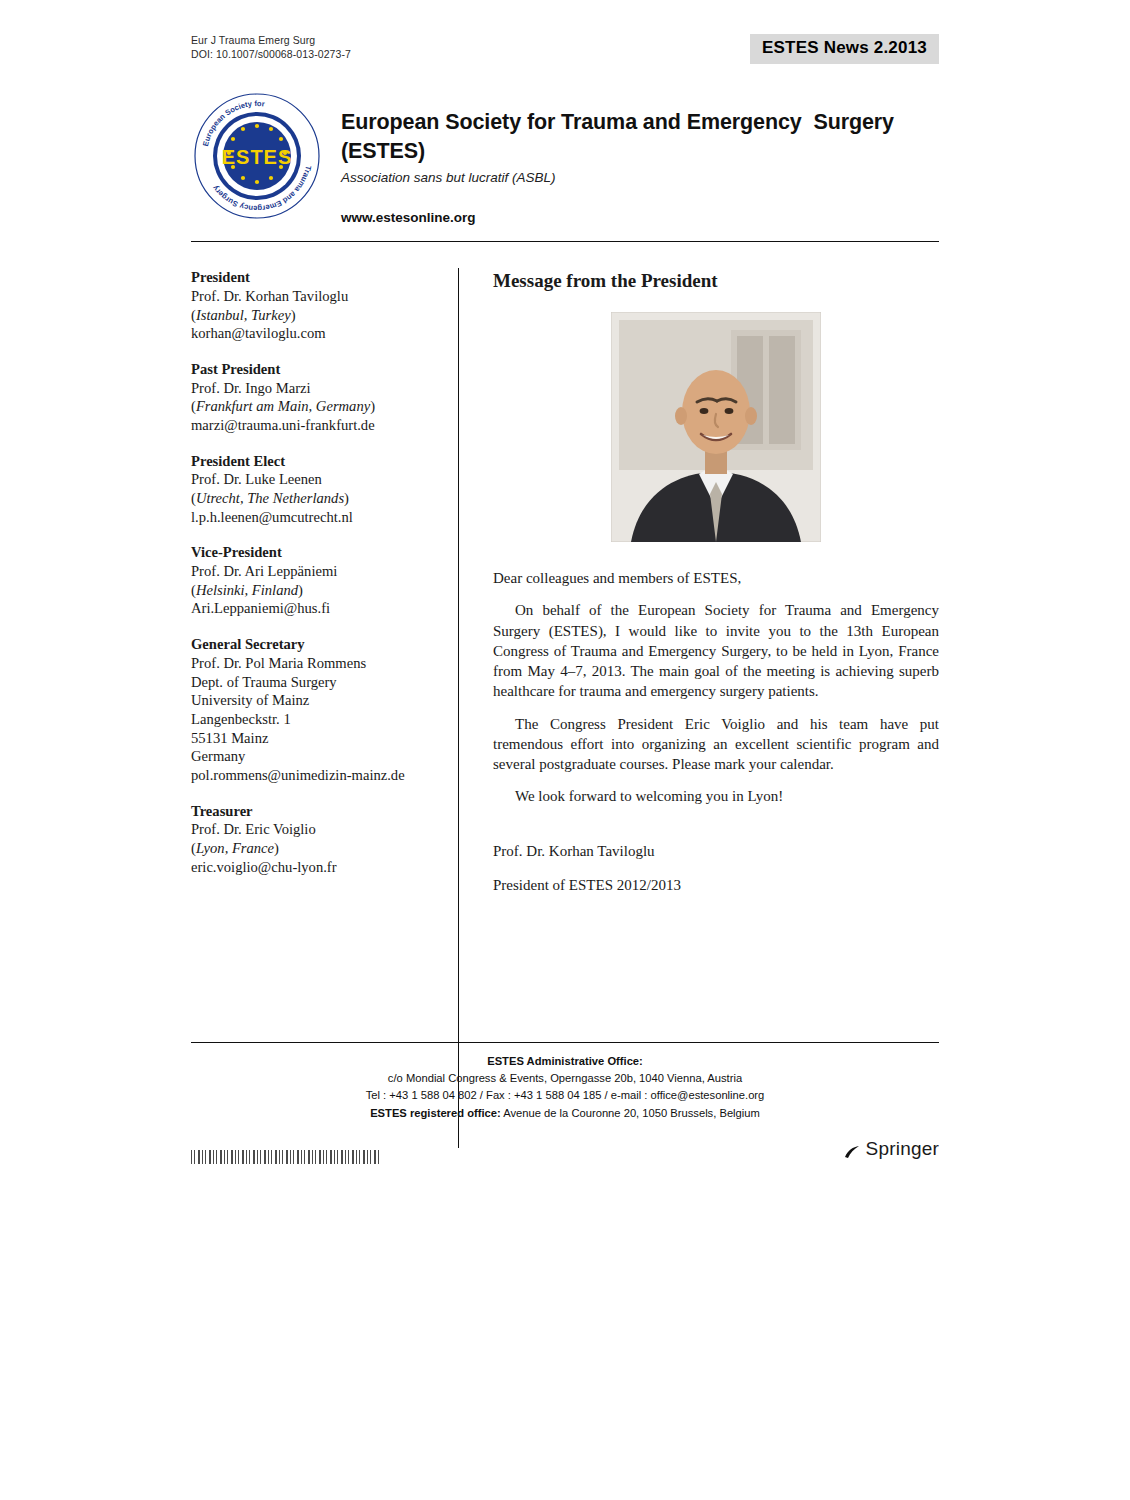Eur J Trauma Emerg Surg
DOI: 10.1007/s00068-013-0273-7
ESTES News 2.2013
ESTES European Society for Trauma and Emergency Surgery
European Society for Trauma and Emergency Surgery (ESTES)
Association sans but lucratif (ASBL)
www.estesonline.org
President Prof. Dr. Korhan Taviloglu
(Istanbul, Turkey)
korhan@taviloglu.com
Past President Prof. Dr. Ingo Marzi
(Frankfurt am Main, Germany)
marzi@trauma.uni-frankfurt.de
President Elect Prof. Dr. Luke Leenen
(Utrecht, The Netherlands)
l.p.h.leenen@umcutrecht.nl
Vice-President Prof. Dr. Ari Leppäniemi
(Helsinki, Finland)
Ari.Leppaniemi@hus.fi
General Secretary Prof. Dr. Pol Maria Rommens
Dept. of Trauma Surgery
University of Mainz
Langenbeckstr. 1
55131 Mainz
Germany
pol.rommens@unimedizin-mainz.de
Treasurer Prof. Dr. Eric Voiglio
(Lyon, France)
eric.voiglio@chu-lyon.fr
Message from the President
Dear colleagues and members of ESTES,
On behalf of the European Society for Trauma and Emergency Surgery (ESTES), I would like to invite you to the 13th European Congress of Trauma and Emergency Surgery, to be held in Lyon, France from May 4–7, 2013. The main goal of the meeting is achieving superb healthcare for trauma and emergency surgery patients.
The Congress President Eric Voiglio and his team have put tremendous effort into organizing an excellent scientific program and several postgraduate courses. Please mark your calendar.
We look forward to welcoming you in Lyon!
Prof. Dr. Korhan Taviloglu
President of ESTES 2012/2013
ESTES Administrative Office:
c/o Mondial Congress & Events, Operngasse 20b, 1040 Vienna, Austria
Tel : +43 1 588 04 802 / Fax : +43 1 588 04 185 / e-mail : office@estesonline.org
ESTES registered office: Avenue de la Couronne 20, 1050 Brussels, Belgium
Springer